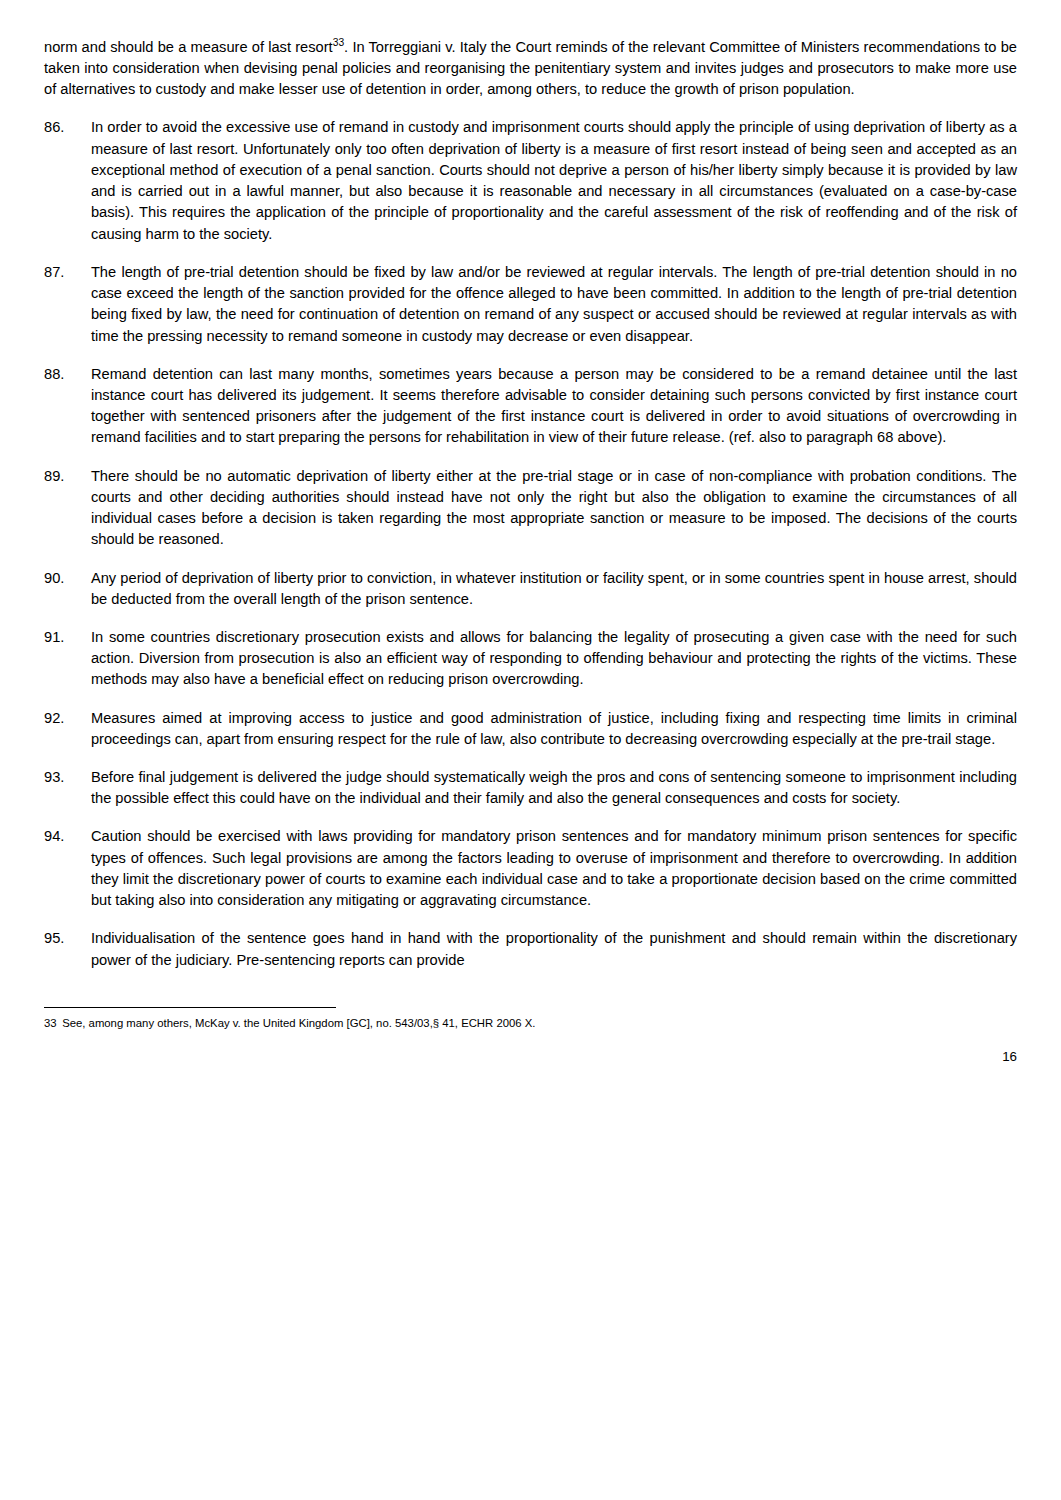norm and should be a measure of last resort33. In Torreggiani v. Italy the Court reminds of the relevant Committee of Ministers recommendations to be taken into consideration when devising penal policies and reorganising the penitentiary system and invites judges and prosecutors to make more use of alternatives to custody and make lesser use of detention in order, among others, to reduce the growth of prison population.
86. In order to avoid the excessive use of remand in custody and imprisonment courts should apply the principle of using deprivation of liberty as a measure of last resort. Unfortunately only too often deprivation of liberty is a measure of first resort instead of being seen and accepted as an exceptional method of execution of a penal sanction. Courts should not deprive a person of his/her liberty simply because it is provided by law and is carried out in a lawful manner, but also because it is reasonable and necessary in all circumstances (evaluated on a case-by-case basis). This requires the application of the principle of proportionality and the careful assessment of the risk of reoffending and of the risk of causing harm to the society.
87. The length of pre-trial detention should be fixed by law and/or be reviewed at regular intervals. The length of pre-trial detention should in no case exceed the length of the sanction provided for the offence alleged to have been committed. In addition to the length of pre-trial detention being fixed by law, the need for continuation of detention on remand of any suspect or accused should be reviewed at regular intervals as with time the pressing necessity to remand someone in custody may decrease or even disappear.
88. Remand detention can last many months, sometimes years because a person may be considered to be a remand detainee until the last instance court has delivered its judgement. It seems therefore advisable to consider detaining such persons convicted by first instance court together with sentenced prisoners after the judgement of the first instance court is delivered in order to avoid situations of overcrowding in remand facilities and to start preparing the persons for rehabilitation in view of their future release. (ref. also to paragraph 68 above).
89. There should be no automatic deprivation of liberty either at the pre-trial stage or in case of non-compliance with probation conditions. The courts and other deciding authorities should instead have not only the right but also the obligation to examine the circumstances of all individual cases before a decision is taken regarding the most appropriate sanction or measure to be imposed. The decisions of the courts should be reasoned.
90. Any period of deprivation of liberty prior to conviction, in whatever institution or facility spent, or in some countries spent in house arrest, should be deducted from the overall length of the prison sentence.
91. In some countries discretionary prosecution exists and allows for balancing the legality of prosecuting a given case with the need for such action. Diversion from prosecution is also an efficient way of responding to offending behaviour and protecting the rights of the victims. These methods may also have a beneficial effect on reducing prison overcrowding.
92. Measures aimed at improving access to justice and good administration of justice, including fixing and respecting time limits in criminal proceedings can, apart from ensuring respect for the rule of law, also contribute to decreasing overcrowding especially at the pre-trail stage.
93. Before final judgement is delivered the judge should systematically weigh the pros and cons of sentencing someone to imprisonment including the possible effect this could have on the individual and their family and also the general consequences and costs for society.
94. Caution should be exercised with laws providing for mandatory prison sentences and for mandatory minimum prison sentences for specific types of offences. Such legal provisions are among the factors leading to overuse of imprisonment and therefore to overcrowding. In addition they limit the discretionary power of courts to examine each individual case and to take a proportionate decision based on the crime committed but taking also into consideration any mitigating or aggravating circumstance.
95. Individualisation of the sentence goes hand in hand with the proportionality of the punishment and should remain within the discretionary power of the judiciary. Pre-sentencing reports can provide
33 See, among many others, McKay v. the United Kingdom [GC], no. 543/03,§ 41, ECHR 2006 X.
16